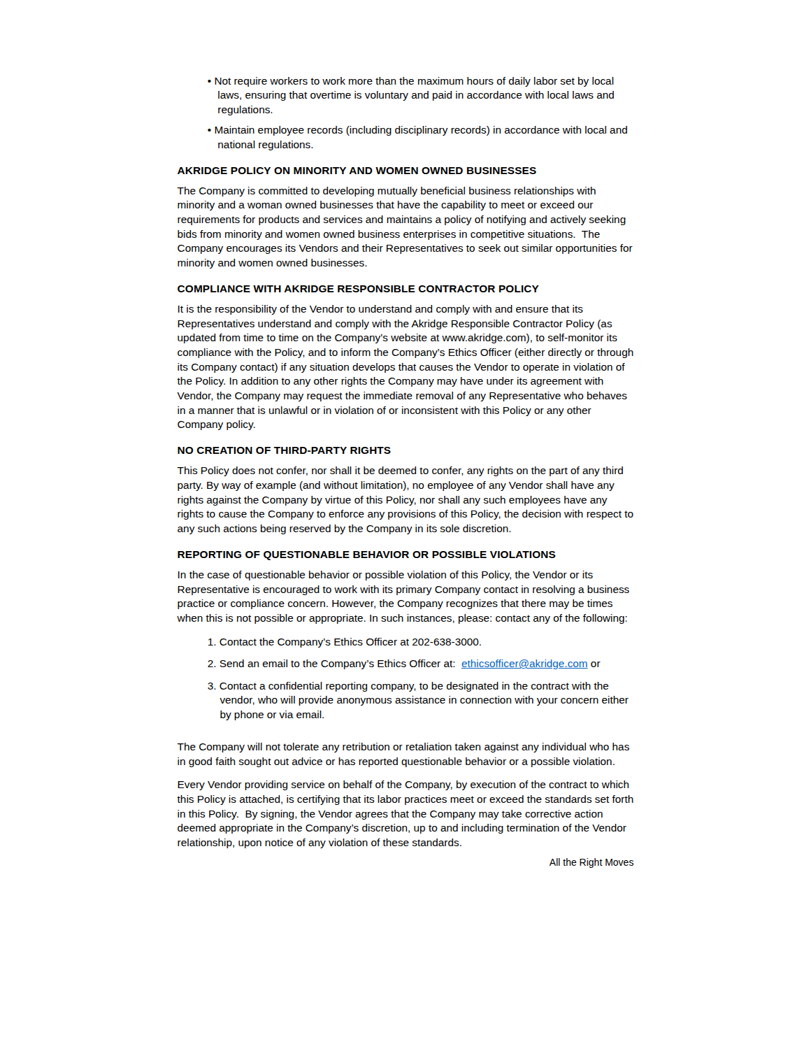• Not require workers to work more than the maximum hours of daily labor set by local laws, ensuring that overtime is voluntary and paid in accordance with local laws and regulations.
• Maintain employee records (including disciplinary records) in accordance with local and national regulations.
Akridge Policy on Minority and Women Owned Businesses
The Company is committed to developing mutually beneficial business relationships with minority and a woman owned businesses that have the capability to meet or exceed our requirements for products and services and maintains a policy of notifying and actively seeking bids from minority and women owned business enterprises in competitive situations. The Company encourages its Vendors and their Representatives to seek out similar opportunities for minority and women owned businesses.
Compliance with Akridge Responsible Contractor Policy
It is the responsibility of the Vendor to understand and comply with and ensure that its Representatives understand and comply with the Akridge Responsible Contractor Policy (as updated from time to time on the Company’s website at www.akridge.com), to self-monitor its compliance with the Policy, and to inform the Company’s Ethics Officer (either directly or through its Company contact) if any situation develops that causes the Vendor to operate in violation of the Policy. In addition to any other rights the Company may have under its agreement with Vendor, the Company may request the immediate removal of any Representative who behaves in a manner that is unlawful or in violation of or inconsistent with this Policy or any other Company policy.
No Creation of Third-Party Rights
This Policy does not confer, nor shall it be deemed to confer, any rights on the part of any third party. By way of example (and without limitation), no employee of any Vendor shall have any rights against the Company by virtue of this Policy, nor shall any such employees have any rights to cause the Company to enforce any provisions of this Policy, the decision with respect to any such actions being reserved by the Company in its sole discretion.
Reporting of Questionable Behavior or Possible Violations
In the case of questionable behavior or possible violation of this Policy, the Vendor or its Representative is encouraged to work with its primary Company contact in resolving a business practice or compliance concern. However, the Company recognizes that there may be times when this is not possible or appropriate. In such instances, please: contact any of the following:
1. Contact the Company’s Ethics Officer at 202-638-3000.
2. Send an email to the Company’s Ethics Officer at: ethicsofficer@akridge.com or
3. Contact a confidential reporting company, to be designated in the contract with the vendor, who will provide anonymous assistance in connection with your concern either by phone or via email.
The Company will not tolerate any retribution or retaliation taken against any individual who has in good faith sought out advice or has reported questionable behavior or a possible violation.
Every Vendor providing service on behalf of the Company, by execution of the contract to which this Policy is attached, is certifying that its labor practices meet or exceed the standards set forth in this Policy. By signing, the Vendor agrees that the Company may take corrective action deemed appropriate in the Company’s discretion, up to and including termination of the Vendor relationship, upon notice of any violation of these standards.
All the Right Moves